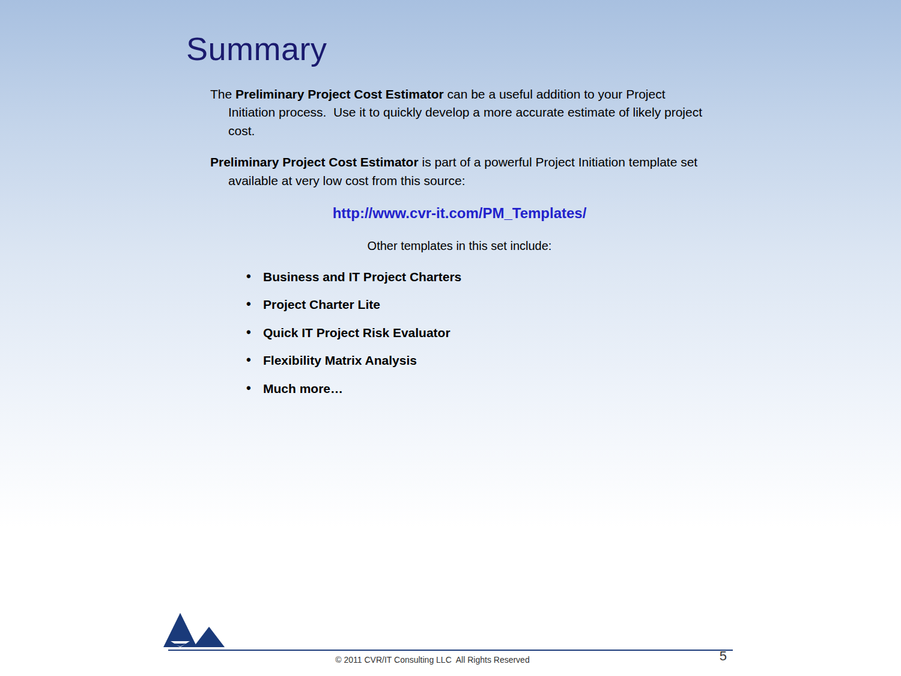Summary
The Preliminary Project Cost Estimator can be a useful addition to your Project Initiation process. Use it to quickly develop a more accurate estimate of likely project cost.
Preliminary Project Cost Estimator is part of a powerful Project Initiation template set available at very low cost from this source:
http://www.cvr-it.com/PM_Templates/
Other templates in this set include:
Business and IT Project Charters
Project Charter Lite
Quick IT Project Risk Evaluator
Flexibility Matrix Analysis
Much more…
© 2011 CVR/IT Consulting LLC All Rights Reserved 5